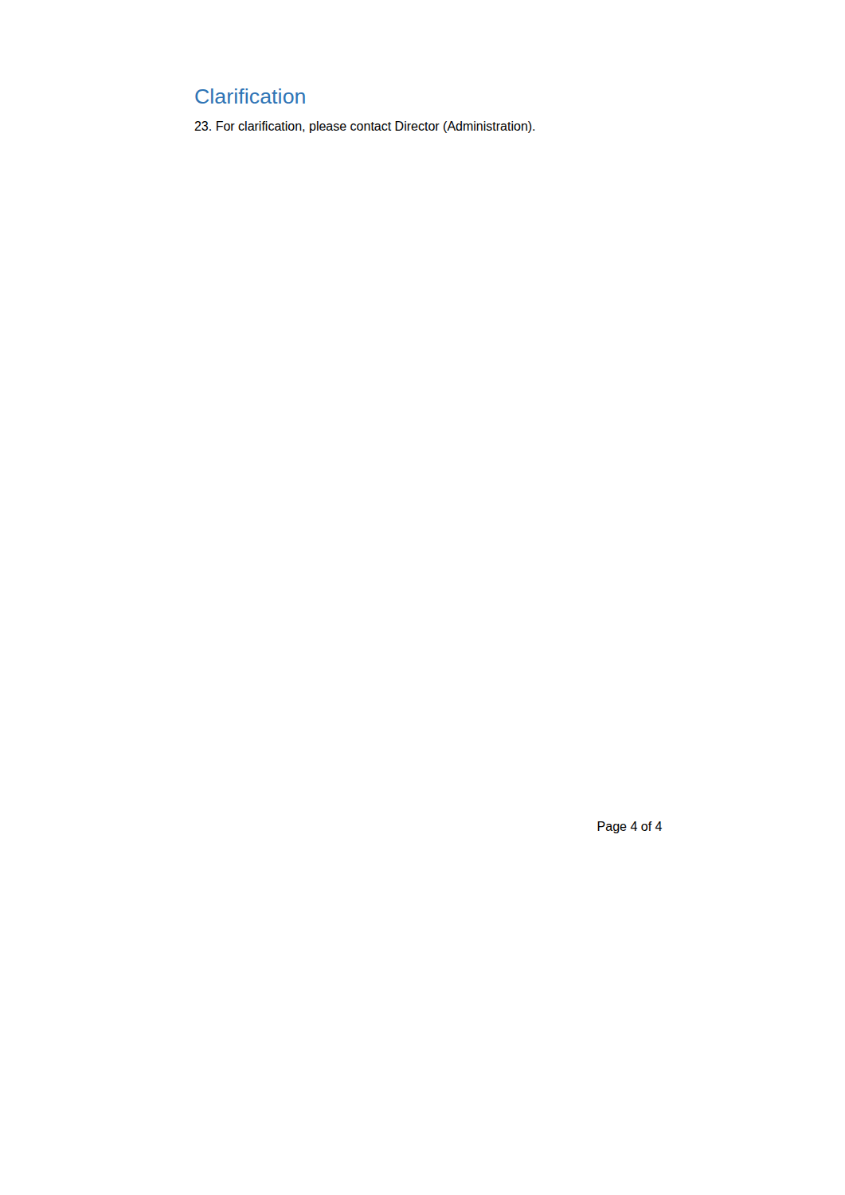Clarification
23. For clarification, please contact Director (Administration).
Page 4 of 4